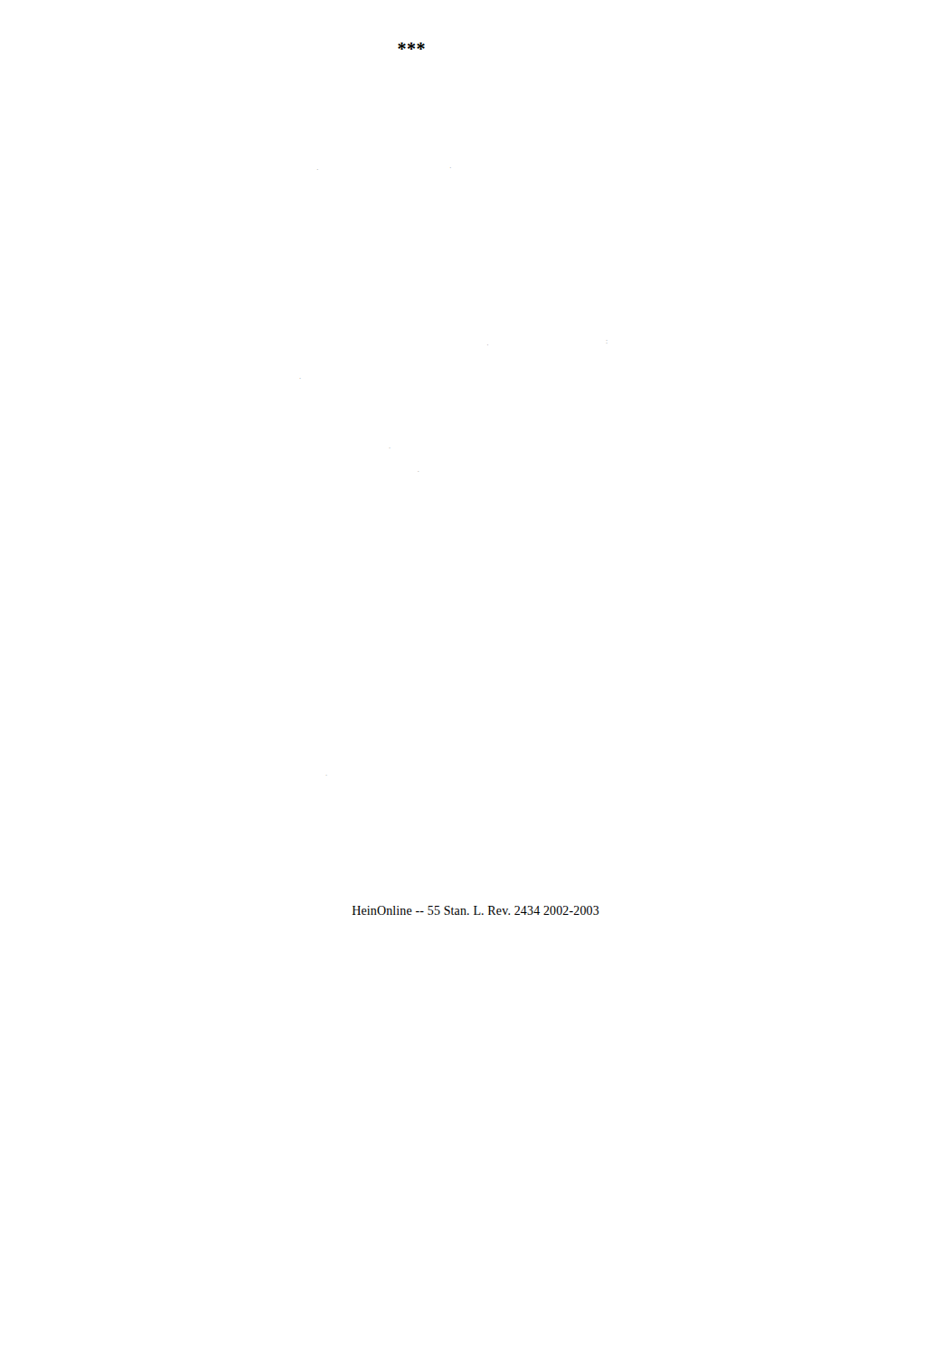***
. . . : . . . .
HeinOnline -- 55 Stan. L. Rev. 2434 2002-2003